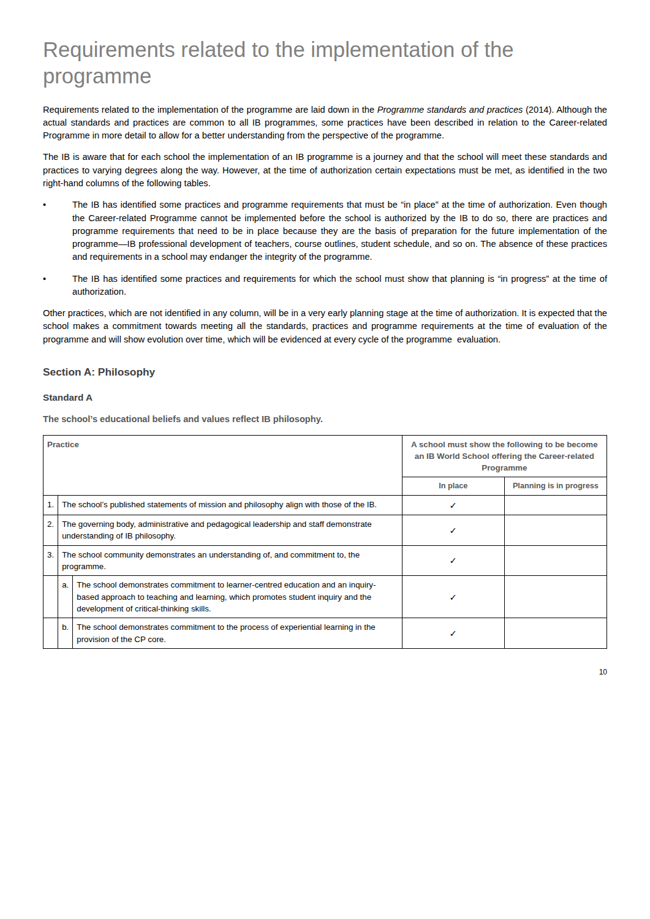Requirements related to the implementation of the programme
Requirements related to the implementation of the programme are laid down in the Programme standards and practices (2014). Although the actual standards and practices are common to all IB programmes, some practices have been described in relation to the Career-related Programme in more detail to allow for a better understanding from the perspective of the programme.
The IB is aware that for each school the implementation of an IB programme is a journey and that the school will meet these standards and practices to varying degrees along the way. However, at the time of authorization certain expectations must be met, as identified in the two right-hand columns of the following tables.
The IB has identified some practices and programme requirements that must be “in place” at the time of authorization. Even though the Career-related Programme cannot be implemented before the school is authorized by the IB to do so, there are practices and programme requirements that need to be in place because they are the basis of preparation for the future implementation of the programme—IB professional development of teachers, course outlines, student schedule, and so on. The absence of these practices and requirements in a school may endanger the integrity of the programme.
The IB has identified some practices and requirements for which the school must show that planning is “in progress” at the time of authorization.
Other practices, which are not identified in any column, will be in a very early planning stage at the time of authorization. It is expected that the school makes a commitment towards meeting all the standards, practices and programme requirements at the time of evaluation of the programme and will show evolution over time, which will be evidenced at every cycle of the programme evaluation.
Section A: Philosophy
Standard A
The school’s educational beliefs and values reflect IB philosophy.
| Practice | A school must show the following to be become an IB World School offering the Career-related Programme |
| --- | --- |
| In place | Planning is in progress |
| 1. | The school’s published statements of mission and philosophy align with those of the IB. | ✓ | |
| 2. | The governing body, administrative and pedagogical leadership and staff demonstrate understanding of IB philosophy. | ✓ | |
| 3. | The school community demonstrates an understanding of, and commitment to, the programme. | ✓ | |
| | a. | The school demonstrates commitment to learner-centred education and an inquiry-based approach to teaching and learning, which promotes student inquiry and the development of critical-thinking skills. | ✓ | |
| | b. | The school demonstrates commitment to the process of experiential learning in the provision of the CP core. | ✓ | |
10